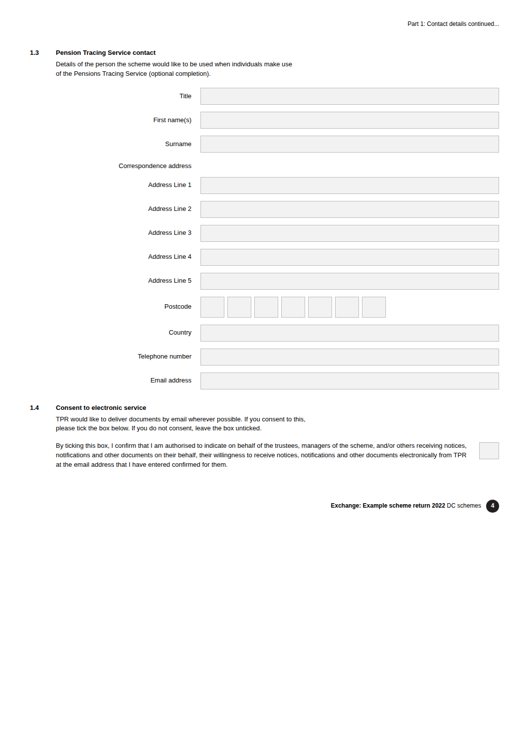Part 1: Contact details continued...
1.3
Pension Tracing Service contact
Details of the person the scheme would like to be used when individuals make use
of the Pensions Tracing Service (optional completion).
Title
First name(s)
Surname
Correspondence address
Address Line 1
Address Line 2
Address Line 3
Address Line 4
Address Line 5
Postcode
Country
Telephone number
Email address
1.4
Consent to electronic service
TPR would like to deliver documents by email wherever possible. If you consent to this,
please tick the box below. If you do not consent, leave the box unticked.
By ticking this box, I confirm that I am authorised to indicate on behalf of the trustees, managers of the scheme, and/or others receiving notices, notifications and other documents on their behalf, their willingness to receive notices, notifications and other documents electronically from TPR at the email address that I have entered confirmed for them.
Exchange: Example scheme return 2022 DC schemes
4